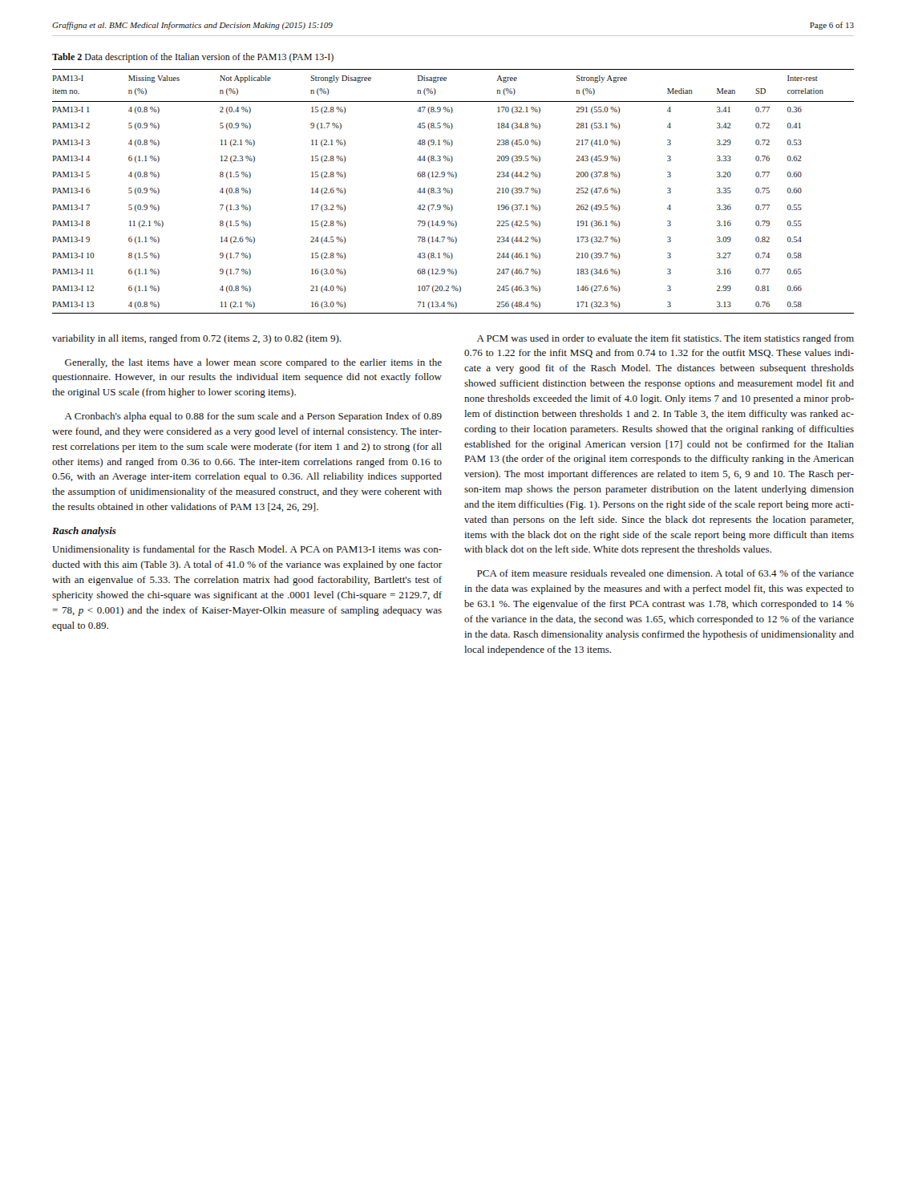Graffigna et al. BMC Medical Informatics and Decision Making (2015) 15:109
Page 6 of 13
Table 2 Data description of the Italian version of the PAM13 (PAM 13-I)
| PAM13-I item no. | Missing Values n (%) | Not Applicable n (%) | Strongly Disagree n (%) | Disagree n (%) | Agree n (%) | Strongly Agree n (%) | Median | Mean | SD | Inter-rest correlation |
| --- | --- | --- | --- | --- | --- | --- | --- | --- | --- | --- |
| PAM13-I 1 | 4 (0.8 %) | 2 (0.4 %) | 15 (2.8 %) | 47 (8.9 %) | 170 (32.1 %) | 291 (55.0 %) | 4 | 3.41 | 0.77 | 0.36 |
| PAM13-I 2 | 5 (0.9 %) | 5 (0.9 %) | 9 (1.7 %) | 45 (8.5 %) | 184 (34.8 %) | 281 (53.1 %) | 4 | 3.42 | 0.72 | 0.41 |
| PAM13-I 3 | 4 (0.8 %) | 11 (2.1 %) | 11 (2.1 %) | 48 (9.1 %) | 238 (45.0 %) | 217 (41.0 %) | 3 | 3.29 | 0.72 | 0.53 |
| PAM13-I 4 | 6 (1.1 %) | 12 (2.3 %) | 15 (2.8 %) | 44 (8.3 %) | 209 (39.5 %) | 243 (45.9 %) | 3 | 3.33 | 0.76 | 0.62 |
| PAM13-I 5 | 4 (0.8 %) | 8 (1.5 %) | 15 (2.8 %) | 68 (12.9 %) | 234 (44.2 %) | 200 (37.8 %) | 3 | 3.20 | 0.77 | 0.60 |
| PAM13-I 6 | 5 (0.9 %) | 4 (0.8 %) | 14 (2.6 %) | 44 (8.3 %) | 210 (39.7 %) | 252 (47.6 %) | 3 | 3.35 | 0.75 | 0.60 |
| PAM13-I 7 | 5 (0.9 %) | 7 (1.3 %) | 17 (3.2 %) | 42 (7.9 %) | 196 (37.1 %) | 262 (49.5 %) | 4 | 3.36 | 0.77 | 0.55 |
| PAM13-I 8 | 11 (2.1 %) | 8 (1.5 %) | 15 (2.8 %) | 79 (14.9 %) | 225 (42.5 %) | 191 (36.1 %) | 3 | 3.16 | 0.79 | 0.55 |
| PAM13-I 9 | 6 (1.1 %) | 14 (2.6 %) | 24 (4.5 %) | 78 (14.7 %) | 234 (44.2 %) | 173 (32.7 %) | 3 | 3.09 | 0.82 | 0.54 |
| PAM13-I 10 | 8 (1.5 %) | 9 (1.7 %) | 15 (2.8 %) | 43 (8.1 %) | 244 (46.1 %) | 210 (39.7 %) | 3 | 3.27 | 0.74 | 0.58 |
| PAM13-I 11 | 6 (1.1 %) | 9 (1.7 %) | 16 (3.0 %) | 68 (12.9 %) | 247 (46.7 %) | 183 (34.6 %) | 3 | 3.16 | 0.77 | 0.65 |
| PAM13-I 12 | 6 (1.1 %) | 4 (0.8 %) | 21 (4.0 %) | 107 (20.2 %) | 245 (46.3 %) | 146 (27.6 %) | 3 | 2.99 | 0.81 | 0.66 |
| PAM13-I 13 | 4 (0.8 %) | 11 (2.1 %) | 16 (3.0 %) | 71 (13.4 %) | 256 (48.4 %) | 171 (32.3 %) | 3 | 3.13 | 0.76 | 0.58 |
variability in all items, ranged from 0.72 (items 2, 3) to 0.82 (item 9).
Generally, the last items have a lower mean score compared to the earlier items in the questionnaire. However, in our results the individual item sequence did not exactly follow the original US scale (from higher to lower scoring items).
A Cronbach's alpha equal to 0.88 for the sum scale and a Person Separation Index of 0.89 were found, and they were considered as a very good level of internal consistency. The inter-rest correlations per item to the sum scale were moderate (for item 1 and 2) to strong (for all other items) and ranged from 0.36 to 0.66. The inter-item correlations ranged from 0.16 to 0.56, with an Average inter-item correlation equal to 0.36. All reliability indices supported the assumption of unidimensionality of the measured construct, and they were coherent with the results obtained in other validations of PAM 13 [24, 26, 29].
Rasch analysis
Unidimensionality is fundamental for the Rasch Model. A PCA on PAM13-I items was conducted with this aim (Table 3). A total of 41.0 % of the variance was explained by one factor with an eigenvalue of 5.33. The correlation matrix had good factorability, Bartlett's test of sphericity showed the chi-square was significant at the .0001 level (Chi-square = 2129.7, df = 78, p < 0.001) and the index of Kaiser-Mayer-Olkin measure of sampling adequacy was equal to 0.89.
A PCM was used in order to evaluate the item fit statistics. The item statistics ranged from 0.76 to 1.22 for the infit MSQ and from 0.74 to 1.32 for the outfit MSQ. These values indicate a very good fit of the Rasch Model. The distances between subsequent thresholds showed sufficient distinction between the response options and measurement model fit and none thresholds exceeded the limit of 4.0 logit. Only items 7 and 10 presented a minor problem of distinction between thresholds 1 and 2. In Table 3, the item difficulty was ranked according to their location parameters. Results showed that the original ranking of difficulties established for the original American version [17] could not be confirmed for the Italian PAM 13 (the order of the original item corresponds to the difficulty ranking in the American version). The most important differences are related to item 5, 6, 9 and 10. The Rasch person-item map shows the person parameter distribution on the latent underlying dimension and the item difficulties (Fig. 1). Persons on the right side of the scale report being more activated than persons on the left side. Since the black dot represents the location parameter, items with the black dot on the right side of the scale report being more difficult than items with black dot on the left side. White dots represent the thresholds values.
PCA of item measure residuals revealed one dimension. A total of 63.4 % of the variance in the data was explained by the measures and with a perfect model fit, this was expected to be 63.1 %. The eigenvalue of the first PCA contrast was 1.78, which corresponded to 14 % of the variance in the data, the second was 1.65, which corresponded to 12 % of the variance in the data. Rasch dimensionality analysis confirmed the hypothesis of unidimensionality and local independence of the 13 items.